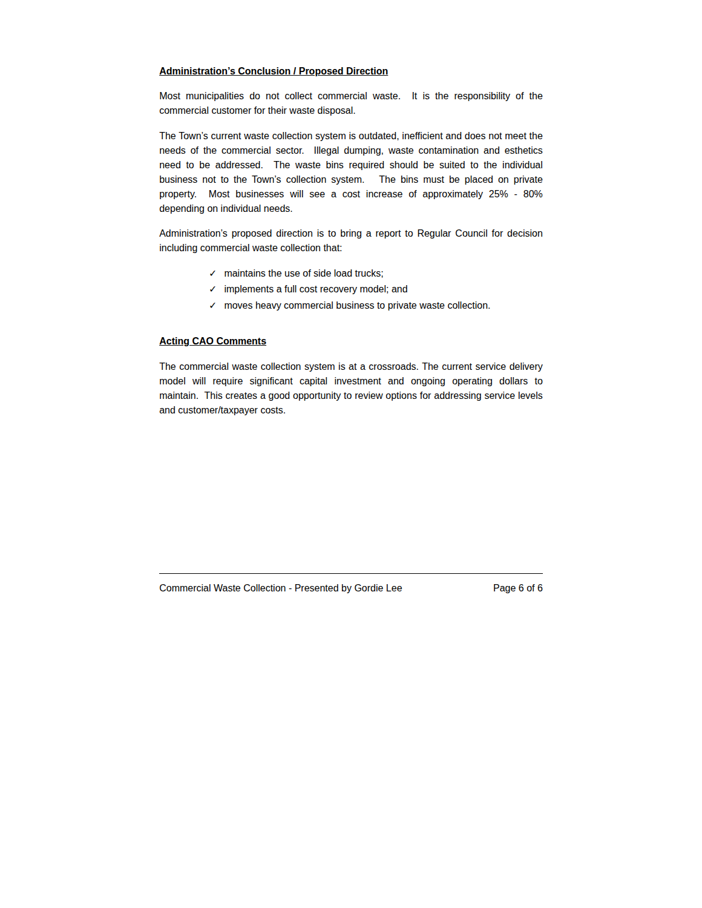Administration’s Conclusion / Proposed Direction
Most municipalities do not collect commercial waste. It is the responsibility of the commercial customer for their waste disposal.
The Town’s current waste collection system is outdated, inefficient and does not meet the needs of the commercial sector. Illegal dumping, waste contamination and esthetics need to be addressed. The waste bins required should be suited to the individual business not to the Town’s collection system. The bins must be placed on private property. Most businesses will see a cost increase of approximately 25% - 80% depending on individual needs.
Administration’s proposed direction is to bring a report to Regular Council for decision including commercial waste collection that:
maintains the use of side load trucks;
implements a full cost recovery model; and
moves heavy commercial business to private waste collection.
Acting CAO Comments
The commercial waste collection system is at a crossroads. The current service delivery model will require significant capital investment and ongoing operating dollars to maintain. This creates a good opportunity to review options for addressing service levels and customer/taxpayer costs.
Commercial Waste Collection - Presented by Gordie Lee Page 6 of 6